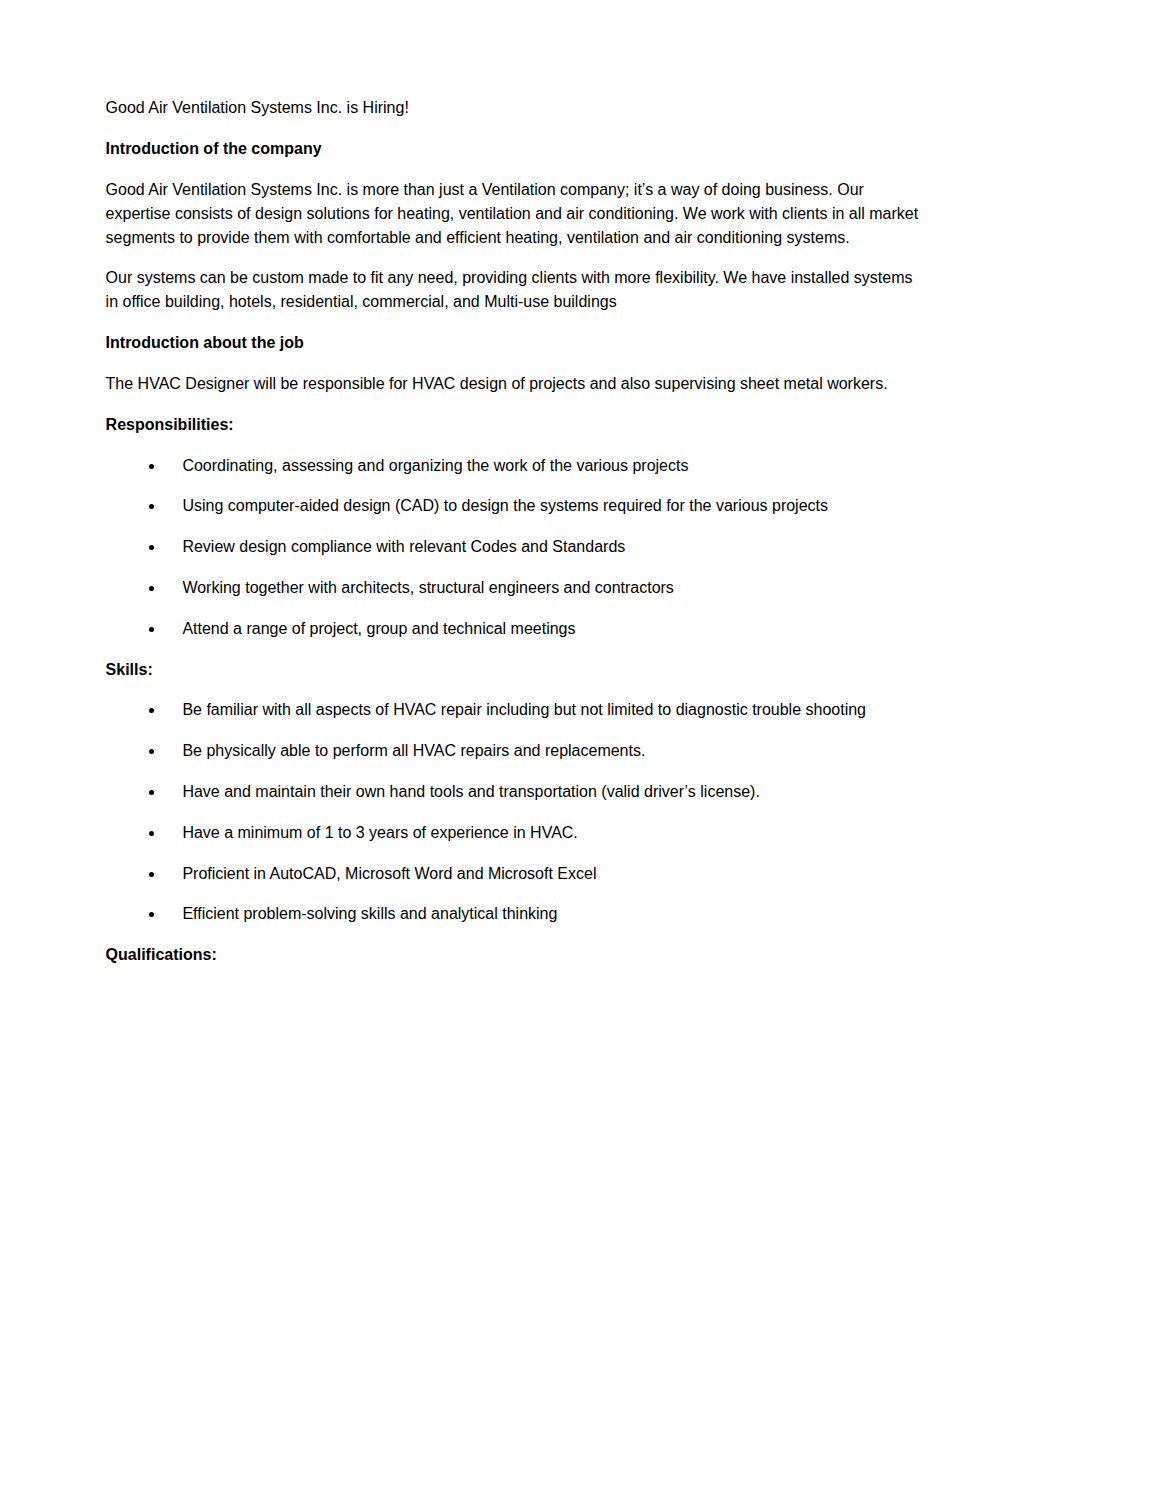Good Air Ventilation Systems Inc. is Hiring!
Introduction of the company
Good Air Ventilation Systems Inc. is more than just a Ventilation company; it’s a way of doing business. Our expertise consists of design solutions for heating, ventilation and air conditioning. We work with clients in all market segments to provide them with comfortable and efficient heating, ventilation and air conditioning systems.
Our systems can be custom made to fit any need, providing clients with more flexibility. We have installed systems in office building, hotels, residential, commercial, and Multi-use buildings
Introduction about the job
The HVAC Designer will be responsible for HVAC design of projects and also supervising sheet metal workers.
Responsibilities:
Coordinating, assessing and organizing the work of the various projects
Using computer-aided design (CAD) to design the systems required for the various projects
Review design compliance with relevant Codes and Standards
Working together with architects, structural engineers and contractors
Attend a range of project, group and technical meetings
Skills:
Be familiar with all aspects of HVAC repair including but not limited to diagnostic trouble shooting
Be physically able to perform all HVAC repairs and replacements.
Have and maintain their own hand tools and transportation (valid driver’s license).
Have a minimum of 1 to 3 years of experience in HVAC.
Proficient in AutoCAD, Microsoft Word and Microsoft Excel
Efficient problem-solving skills and analytical thinking
Qualifications: